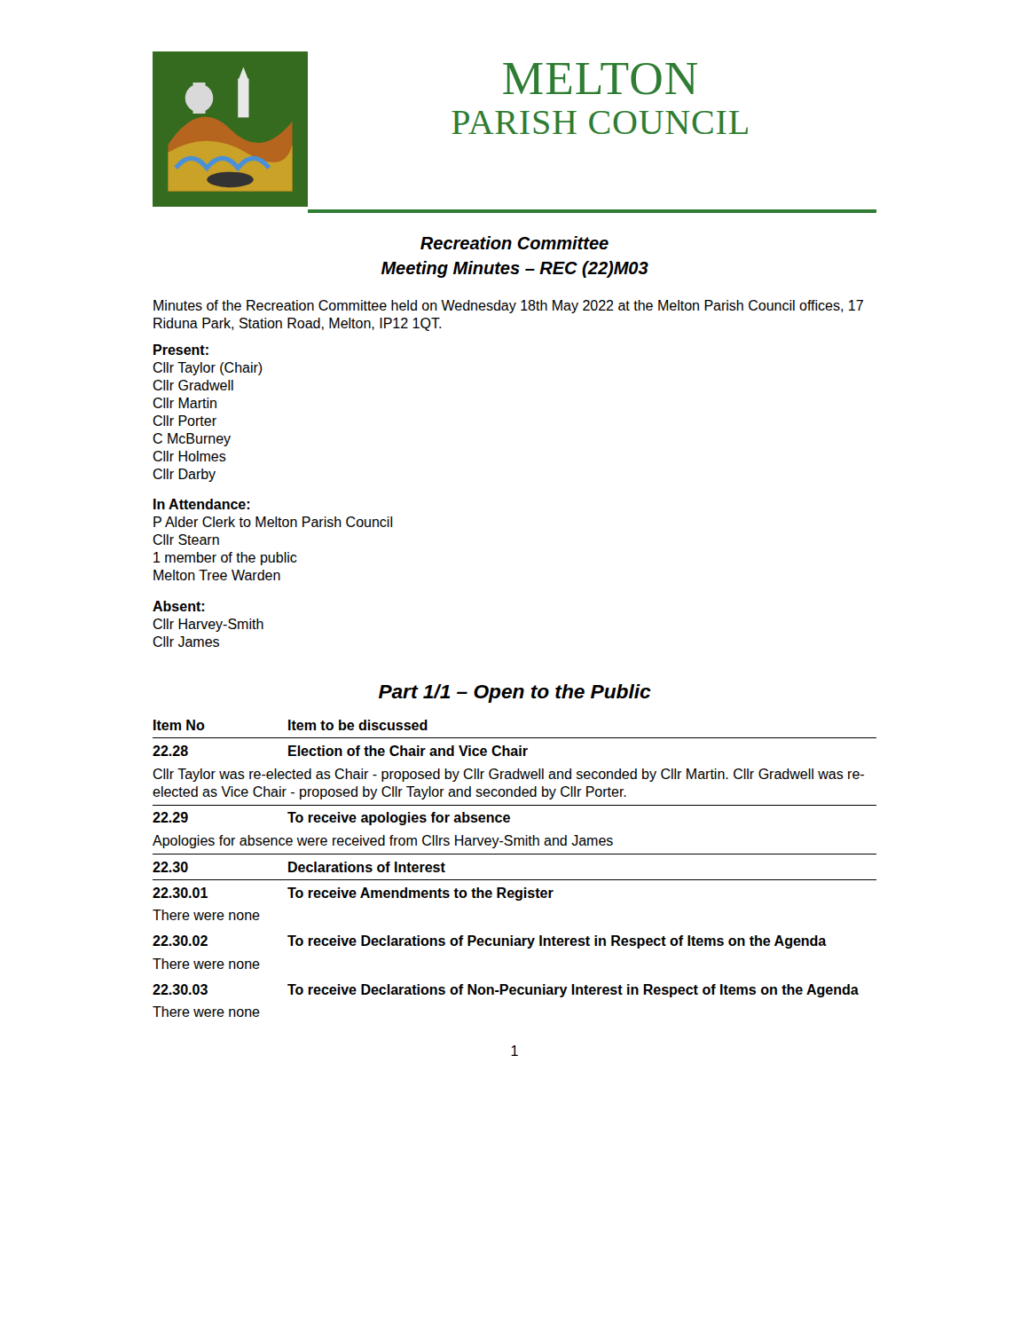MELTON
PARISH COUNCIL
Recreation Committee
Meeting Minutes – REC (22)M03
Minutes of the Recreation Committee held on Wednesday 18th May 2022 at the Melton Parish Council offices, 17 Riduna Park, Station Road, Melton, IP12 1QT.
Present:
Cllr Taylor (Chair)
Cllr Gradwell
Cllr Martin
Cllr Porter
C McBurney
Cllr Holmes
Cllr Darby
In Attendance:
P Alder Clerk to Melton Parish Council
Cllr Stearn
1 member of the public
Melton Tree Warden
Absent:
Cllr Harvey-Smith
Cllr James
Part 1/1 – Open to the Public
| Item No | Item to be discussed |
| 22.28 | Election of the Chair and Vice Chair |
| Cllr Taylor was re-elected as Chair - proposed by Cllr Gradwell and seconded by Cllr Martin. Cllr Gradwell was re-elected as Vice Chair - proposed by Cllr Taylor and seconded by Cllr Porter. |
| 22.29 | To receive apologies for absence |
| Apologies for absence were received from Cllrs Harvey-Smith and James |
| 22.30 | Declarations of Interest |
| 22.30.01 | To receive Amendments to the Register |
| There were none |
| 22.30.02 | To receive Declarations of Pecuniary Interest in Respect of Items on the Agenda |
| There were none |
| 22.30.03 | To receive Declarations of Non-Pecuniary Interest in Respect of Items on the Agenda |
| There were none |
1